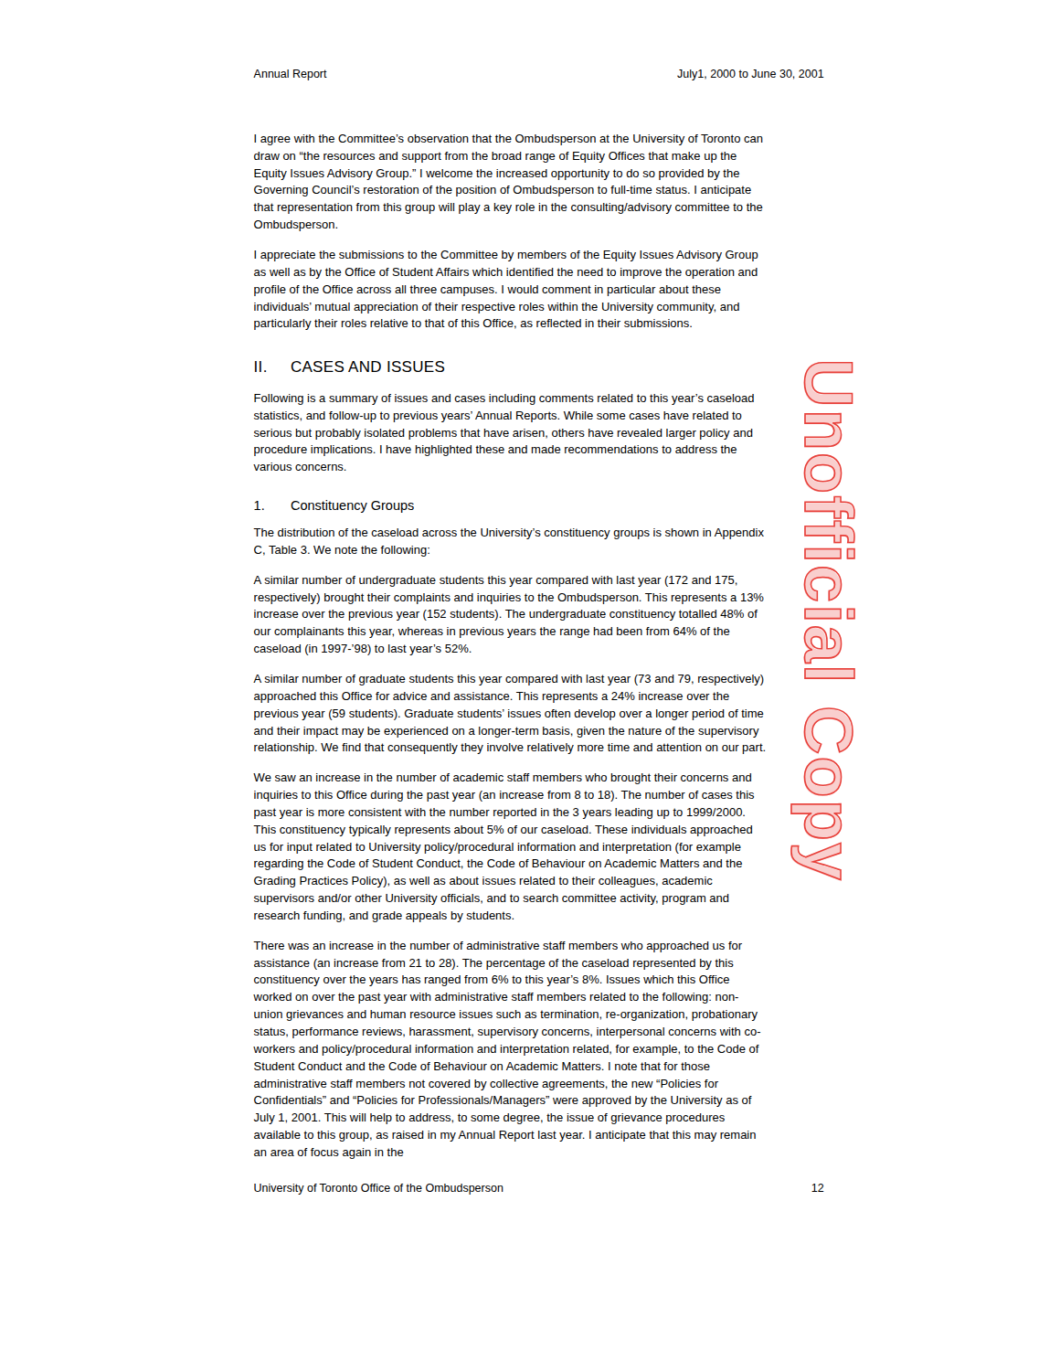Unofficial Copy
Annual Report
July1, 2000 to June 30, 2001
I agree with the Committee’s observation that the Ombudsperson at the University of Toronto can draw on “the resources and support from the broad range of Equity Offices that make up the Equity Issues Advisory Group.” I welcome the increased opportunity to do so provided by the Governing Council’s restoration of the position of Ombudsperson to full-time status. I anticipate that representation from this group will play a key role in the consulting/advisory committee to the Ombudsperson.
I appreciate the submissions to the Committee by members of the Equity Issues Advisory Group as well as by the Office of Student Affairs which identified the need to improve the operation and profile of the Office across all three campuses. I would comment in particular about these individuals’ mutual appreciation of their respective roles within the University community, and particularly their roles relative to that of this Office, as reflected in their submissions.
II. CASES AND ISSUES
Following is a summary of issues and cases including comments related to this year’s caseload statistics, and follow-up to previous years’ Annual Reports. While some cases have related to serious but probably isolated problems that have arisen, others have revealed larger policy and procedure implications. I have highlighted these and made recommendations to address the various concerns.
1. Constituency Groups
The distribution of the caseload across the University’s constituency groups is shown in Appendix C, Table 3. We note the following:
A similar number of undergraduate students this year compared with last year (172 and 175, respectively) brought their complaints and inquiries to the Ombudsperson. This represents a 13% increase over the previous year (152 students). The undergraduate constituency totalled 48% of our complainants this year, whereas in previous years the range had been from 64% of the caseload (in 1997-’98) to last year’s 52%.
A similar number of graduate students this year compared with last year (73 and 79, respectively) approached this Office for advice and assistance. This represents a 24% increase over the previous year (59 students). Graduate students’ issues often develop over a longer period of time and their impact may be experienced on a longer-term basis, given the nature of the supervisory relationship. We find that consequently they involve relatively more time and attention on our part.
We saw an increase in the number of academic staff members who brought their concerns and inquiries to this Office during the past year (an increase from 8 to 18). The number of cases this past year is more consistent with the number reported in the 3 years leading up to 1999/2000. This constituency typically represents about 5% of our caseload. These individuals approached us for input related to University policy/procedural information and interpretation (for example regarding the Code of Student Conduct, the Code of Behaviour on Academic Matters and the Grading Practices Policy), as well as about issues related to their colleagues, academic supervisors and/or other University officials, and to search committee activity, program and research funding, and grade appeals by students.
There was an increase in the number of administrative staff members who approached us for assistance (an increase from 21 to 28). The percentage of the caseload represented by this constituency over the years has ranged from 6% to this year’s 8%. Issues which this Office worked on over the past year with administrative staff members related to the following: non-union grievances and human resource issues such as termination, re-organization, probationary status, performance reviews, harassment, supervisory concerns, interpersonal concerns with co-workers and policy/procedural information and interpretation related, for example, to the Code of Student Conduct and the Code of Behaviour on Academic Matters. I note that for those administrative staff members not covered by collective agreements, the new “Policies for Confidentials” and “Policies for Professionals/Managers” were approved by the University as of July 1, 2001. This will help to address, to some degree, the issue of grievance procedures available to this group, as raised in my Annual Report last year. I anticipate that this may remain an area of focus again in the
University of Toronto Office of the Ombudsperson
12